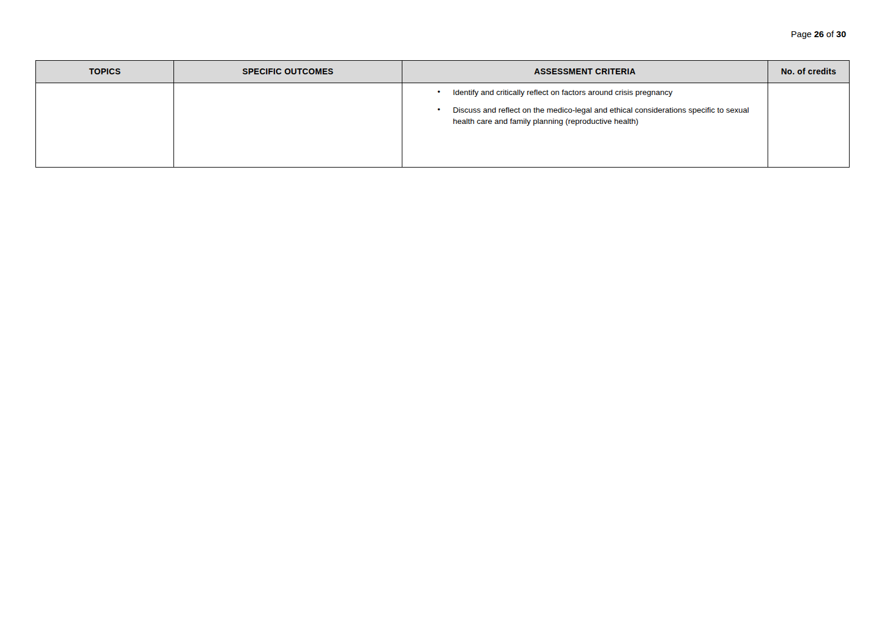Page 26 of 30
| TOPICS | SPECIFIC OUTCOMES | ASSESSMENT CRITERIA | No. of credits |
| --- | --- | --- | --- |
| | | Identify and critically reflect on factors around crisis pregnancy Discuss and reflect on the medico-legal and ethical considerations specific to sexual health care and family planning (reproductive health) | |